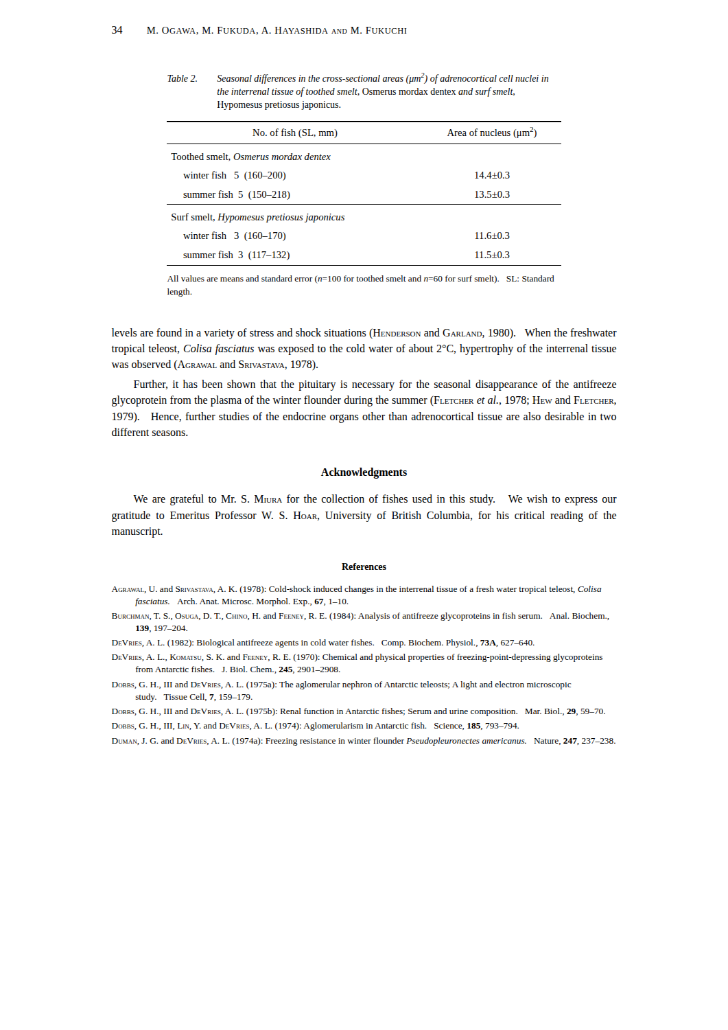34 M. OGAWA, M. FUKUDA, A. HAYASHIDA and M. FUKUCHI
Table 2. Seasonal differences in the cross-sectional areas (μm2) of adrenocortical cell nuclei in the interrenal tissue of toothed smelt, Osmerus mordax dentex and surf smelt, Hypomesus pretiosus japonicus.
| No. of fish (SL, mm) | Area of nucleus (μm 2 ) |
| --- | --- |
| Toothed smelt, Osmerus mordax dentex | |
| winter fish 5 (160–200) | 14.4±0.3 |
| summer fish 5 (150–218) | 13.5±0.3 |
| Surf smelt, Hypomesus pretiosus japonicus | |
| winter fish 3 (160–170) | 11.6±0.3 |
| summer fish 3 (117–132) | 11.5±0.3 |
All values are means and standard error (n=100 for toothed smelt and n=60 for surf smelt). SL: Standard length.
levels are found in a variety of stress and shock situations (Henderson and Garland, 1980). When the freshwater tropical teleost, Colisa fasciatus was exposed to the cold water of about 2°C, hypertrophy of the interrenal tissue was observed (Agrawal and Srivastava, 1978).
Further, it has been shown that the pituitary is necessary for the seasonal disappearance of the antifreeze glycoprotein from the plasma of the winter flounder during the summer (Fletcher et al., 1978; Hew and Fletcher, 1979). Hence, further studies of the endocrine organs other than adrenocortical tissue are also desirable in two different seasons.
Acknowledgments
We are grateful to Mr. S. Miura for the collection of fishes used in this study. We wish to express our gratitude to Emeritus Professor W. S. Hoar, University of British Columbia, for his critical reading of the manuscript.
References
Agrawal, U. and Srivastava, A. K. (1978): Cold-shock induced changes in the interrenal tissue of a fresh water tropical teleost, Colisa fasciatus. Arch. Anat. Microsc. Morphol. Exp., 67, 1–10.
Burchman, T. S., Osuga, D. T., Chino, H. and Feeney, R. E. (1984): Analysis of antifreeze glycoproteins in fish serum. Anal. Biochem., 139, 197–204.
DeVries, A. L. (1982): Biological antifreeze agents in cold water fishes. Comp. Biochem. Physiol., 73A, 627–640.
DeVries, A. L., Komatsu, S. K. and Feeney, R. E. (1970): Chemical and physical properties of freezing-point-depressing glycoproteins from Antarctic fishes. J. Biol. Chem., 245, 2901–2908.
Dobbs, G. H., III and DeVries, A. L. (1975a): The aglomerular nephron of Antarctic teleosts; A light and electron microscopic study. Tissue Cell, 7, 159–179.
Dobbs, G. H., III and DeVries, A. L. (1975b): Renal function in Antarctic fishes; Serum and urine composition. Mar. Biol., 29, 59–70.
Dobbs, G. H., III, Lin, Y. and DeVries, A. L. (1974): Aglomerularism in Antarctic fish. Science, 185, 793–794.
Duman, J. G. and DeVries, A. L. (1974a): Freezing resistance in winter flounder Pseudopleuronectes americanus. Nature, 247, 237–238.